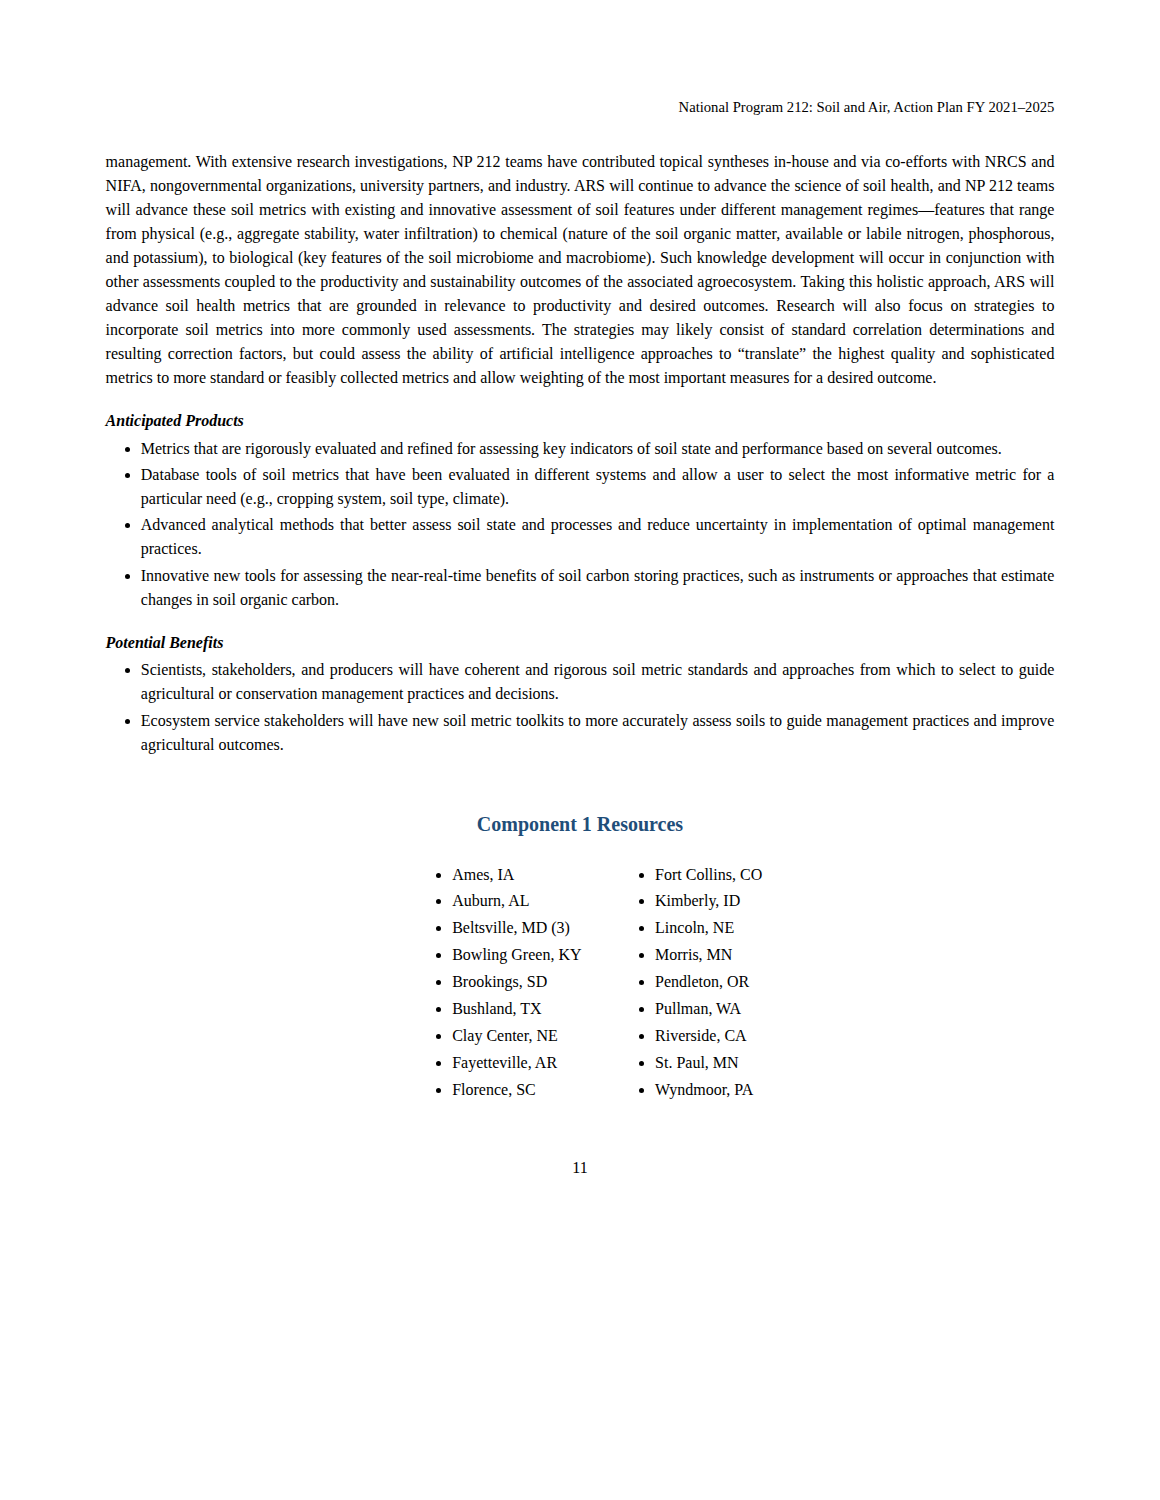National Program 212: Soil and Air, Action Plan FY 2021–2025
management. With extensive research investigations, NP 212 teams have contributed topical syntheses in-house and via co-efforts with NRCS and NIFA, nongovernmental organizations, university partners, and industry. ARS will continue to advance the science of soil health, and NP 212 teams will advance these soil metrics with existing and innovative assessment of soil features under different management regimes—features that range from physical (e.g., aggregate stability, water infiltration) to chemical (nature of the soil organic matter, available or labile nitrogen, phosphorous, and potassium), to biological (key features of the soil microbiome and macrobiome). Such knowledge development will occur in conjunction with other assessments coupled to the productivity and sustainability outcomes of the associated agroecosystem. Taking this holistic approach, ARS will advance soil health metrics that are grounded in relevance to productivity and desired outcomes. Research will also focus on strategies to incorporate soil metrics into more commonly used assessments. The strategies may likely consist of standard correlation determinations and resulting correction factors, but could assess the ability of artificial intelligence approaches to “translate” the highest quality and sophisticated metrics to more standard or feasibly collected metrics and allow weighting of the most important measures for a desired outcome.
Anticipated Products
Metrics that are rigorously evaluated and refined for assessing key indicators of soil state and performance based on several outcomes.
Database tools of soil metrics that have been evaluated in different systems and allow a user to select the most informative metric for a particular need (e.g., cropping system, soil type, climate).
Advanced analytical methods that better assess soil state and processes and reduce uncertainty in implementation of optimal management practices.
Innovative new tools for assessing the near-real-time benefits of soil carbon storing practices, such as instruments or approaches that estimate changes in soil organic carbon.
Potential Benefits
Scientists, stakeholders, and producers will have coherent and rigorous soil metric standards and approaches from which to select to guide agricultural or conservation management practices and decisions.
Ecosystem service stakeholders will have new soil metric toolkits to more accurately assess soils to guide management practices and improve agricultural outcomes.
Component 1 Resources
Ames, IA
Auburn, AL
Beltsville, MD (3)
Bowling Green, KY
Brookings, SD
Bushland, TX
Clay Center, NE
Fayetteville, AR
Florence, SC
Fort Collins, CO
Kimberly, ID
Lincoln, NE
Morris, MN
Pendleton, OR
Pullman, WA
Riverside, CA
St. Paul, MN
Wyndmoor, PA
11